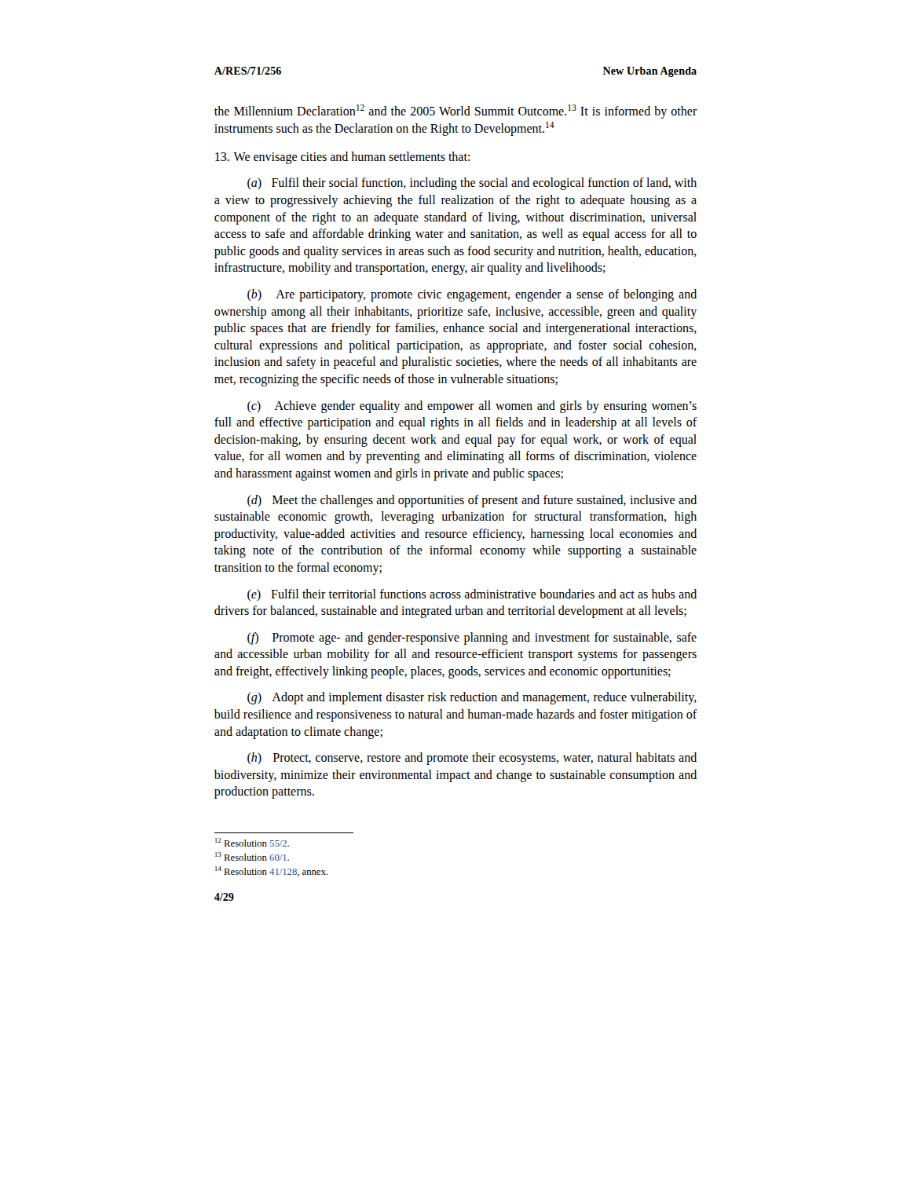A/RES/71/256 New Urban Agenda
the Millennium Declaration12 and the 2005 World Summit Outcome.13 It is informed by other instruments such as the Declaration on the Right to Development.14
13. We envisage cities and human settlements that:
(a) Fulfil their social function, including the social and ecological function of land, with a view to progressively achieving the full realization of the right to adequate housing as a component of the right to an adequate standard of living, without discrimination, universal access to safe and affordable drinking water and sanitation, as well as equal access for all to public goods and quality services in areas such as food security and nutrition, health, education, infrastructure, mobility and transportation, energy, air quality and livelihoods;
(b) Are participatory, promote civic engagement, engender a sense of belonging and ownership among all their inhabitants, prioritize safe, inclusive, accessible, green and quality public spaces that are friendly for families, enhance social and intergenerational interactions, cultural expressions and political participation, as appropriate, and foster social cohesion, inclusion and safety in peaceful and pluralistic societies, where the needs of all inhabitants are met, recognizing the specific needs of those in vulnerable situations;
(c) Achieve gender equality and empower all women and girls by ensuring women’s full and effective participation and equal rights in all fields and in leadership at all levels of decision-making, by ensuring decent work and equal pay for equal work, or work of equal value, for all women and by preventing and eliminating all forms of discrimination, violence and harassment against women and girls in private and public spaces;
(d) Meet the challenges and opportunities of present and future sustained, inclusive and sustainable economic growth, leveraging urbanization for structural transformation, high productivity, value-added activities and resource efficiency, harnessing local economies and taking note of the contribution of the informal economy while supporting a sustainable transition to the formal economy;
(e) Fulfil their territorial functions across administrative boundaries and act as hubs and drivers for balanced, sustainable and integrated urban and territorial development at all levels;
(f) Promote age- and gender-responsive planning and investment for sustainable, safe and accessible urban mobility for all and resource-efficient transport systems for passengers and freight, effectively linking people, places, goods, services and economic opportunities;
(g) Adopt and implement disaster risk reduction and management, reduce vulnerability, build resilience and responsiveness to natural and human-made hazards and foster mitigation of and adaptation to climate change;
(h) Protect, conserve, restore and promote their ecosystems, water, natural habitats and biodiversity, minimize their environmental impact and change to sustainable consumption and production patterns.
12 Resolution 55/2.
13 Resolution 60/1.
14 Resolution 41/128, annex.
4/29